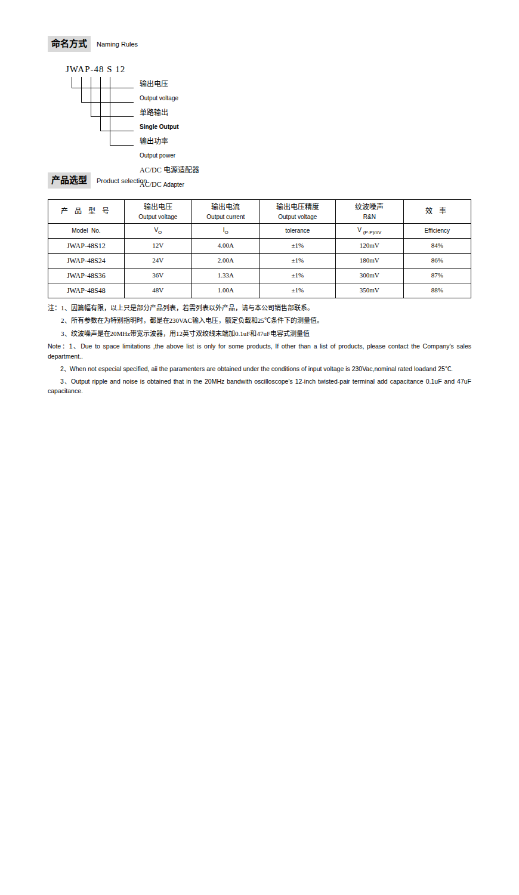命名方式 Naming Rules
JWAP-48 S 12
输出电压
Output voltage
单路输出
Single Output
输出功率
Output power
AC/DC 电源适配器
AC/DC Adapter
产品选型 Product selection
| 产 品 型 号 | 输出电压 Output voltage | 输出电流 Output current | 输出电压精度 Output voltage | 纹波噪声 R&N | 效 率 |
| --- | --- | --- | --- | --- | --- |
| Model No. | V O | I O | tolerance | V (P-P)mV | Efficiency |
| JWAP-48S12 | 12V | 4.00A | ±1% | 120mV | 84% |
| JWAP-48S24 | 24V | 2.00A | ±1% | 180mV | 86% |
| JWAP-48S36 | 36V | 1.33A | ±1% | 300mV | 87% |
| JWAP-48S48 | 48V | 1.00A | ±1% | 350mV | 88% |
注：1、因篇幅有限，以上只是部分产品列表，若需列表以外产品，请与本公司销售部联系。
2、所有参数在为特别指明时，都是在230VAC输入电压，额定负载和25℃条件下的测量值。
3、纹波噪声是在20MHz带宽示波器，用12英寸双绞线末端加0.1uF和47uF电容式测量值
Note：1、Due to space limitations ,the above list is only for some products, If other than a list of products, please contact the Company's sales department..
2、When not especial specified, aii the paramenters are obtained under the conditions of input voltage is 230Vac,nominal rated loadand 25℃.
3、Output ripple and noise is obtained that in the 20MHz bandwith oscilloscope's 12-inch twisted-pair terminal add capacitance 0.1uF and 47uF capacitance.